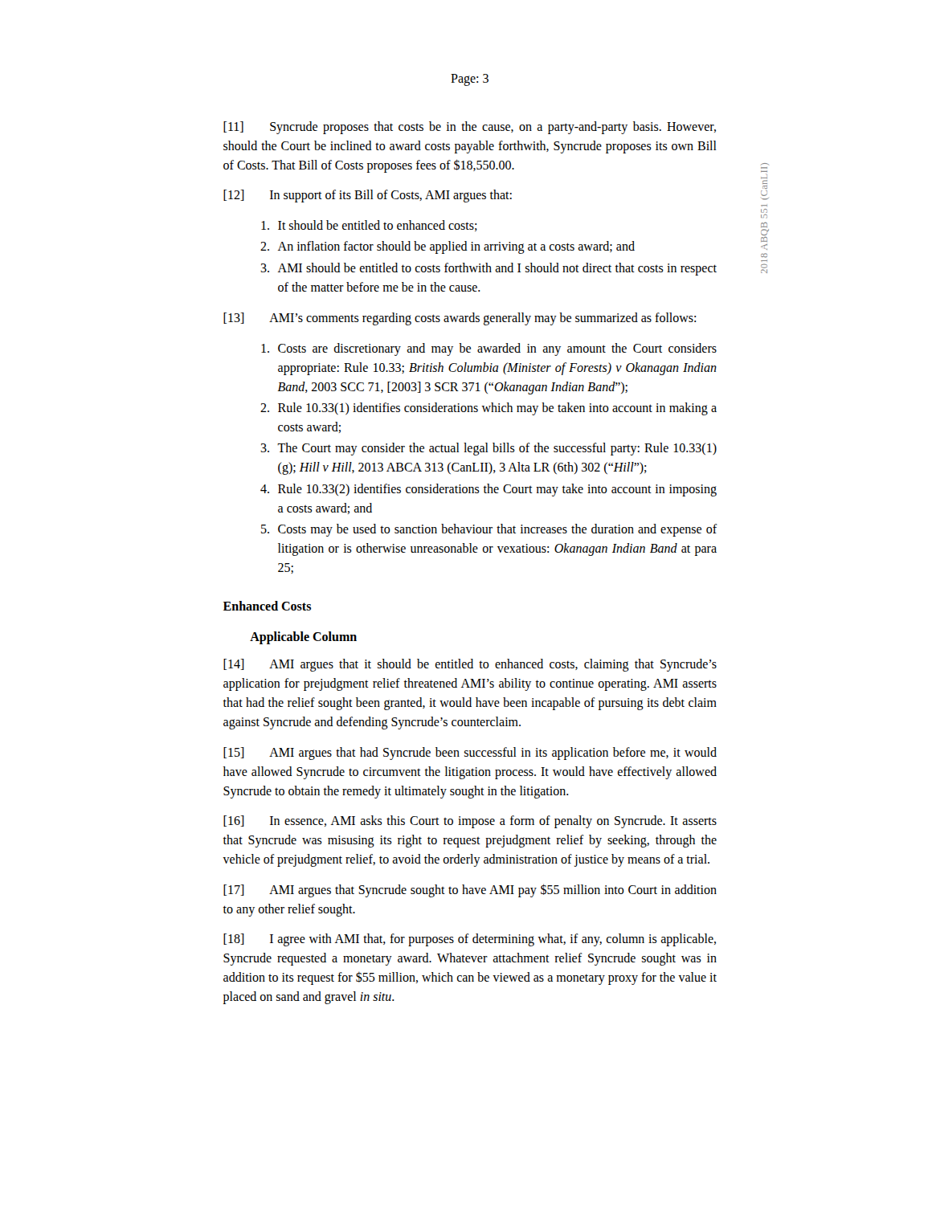Page: 3
2018 ABQB 551 (CanLII)
[11] Syncrude proposes that costs be in the cause, on a party-and-party basis. However, should the Court be inclined to award costs payable forthwith, Syncrude proposes its own Bill of Costs. That Bill of Costs proposes fees of $18,550.00.
[12] In support of its Bill of Costs, AMI argues that:
It should be entitled to enhanced costs;
An inflation factor should be applied in arriving at a costs award; and
AMI should be entitled to costs forthwith and I should not direct that costs in respect of the matter before me be in the cause.
[13] AMI’s comments regarding costs awards generally may be summarized as follows:
Costs are discretionary and may be awarded in any amount the Court considers appropriate: Rule 10.33; British Columbia (Minister of Forests) v Okanagan Indian Band, 2003 SCC 71, [2003] 3 SCR 371 (“Okanagan Indian Band”);
Rule 10.33(1) identifies considerations which may be taken into account in making a costs award;
The Court may consider the actual legal bills of the successful party: Rule 10.33(1)(g); Hill v Hill, 2013 ABCA 313 (CanLII), 3 Alta LR (6th) 302 (“Hill”);
Rule 10.33(2) identifies considerations the Court may take into account in imposing a costs award; and
Costs may be used to sanction behaviour that increases the duration and expense of litigation or is otherwise unreasonable or vexatious: Okanagan Indian Band at para 25;
Enhanced Costs
Applicable Column
[14] AMI argues that it should be entitled to enhanced costs, claiming that Syncrude’s application for prejudgment relief threatened AMI’s ability to continue operating. AMI asserts that had the relief sought been granted, it would have been incapable of pursuing its debt claim against Syncrude and defending Syncrude’s counterclaim.
[15] AMI argues that had Syncrude been successful in its application before me, it would have allowed Syncrude to circumvent the litigation process. It would have effectively allowed Syncrude to obtain the remedy it ultimately sought in the litigation.
[16] In essence, AMI asks this Court to impose a form of penalty on Syncrude. It asserts that Syncrude was misusing its right to request prejudgment relief by seeking, through the vehicle of prejudgment relief, to avoid the orderly administration of justice by means of a trial.
[17] AMI argues that Syncrude sought to have AMI pay $55 million into Court in addition to any other relief sought.
[18] I agree with AMI that, for purposes of determining what, if any, column is applicable, Syncrude requested a monetary award. Whatever attachment relief Syncrude sought was in addition to its request for $55 million, which can be viewed as a monetary proxy for the value it placed on sand and gravel in situ.